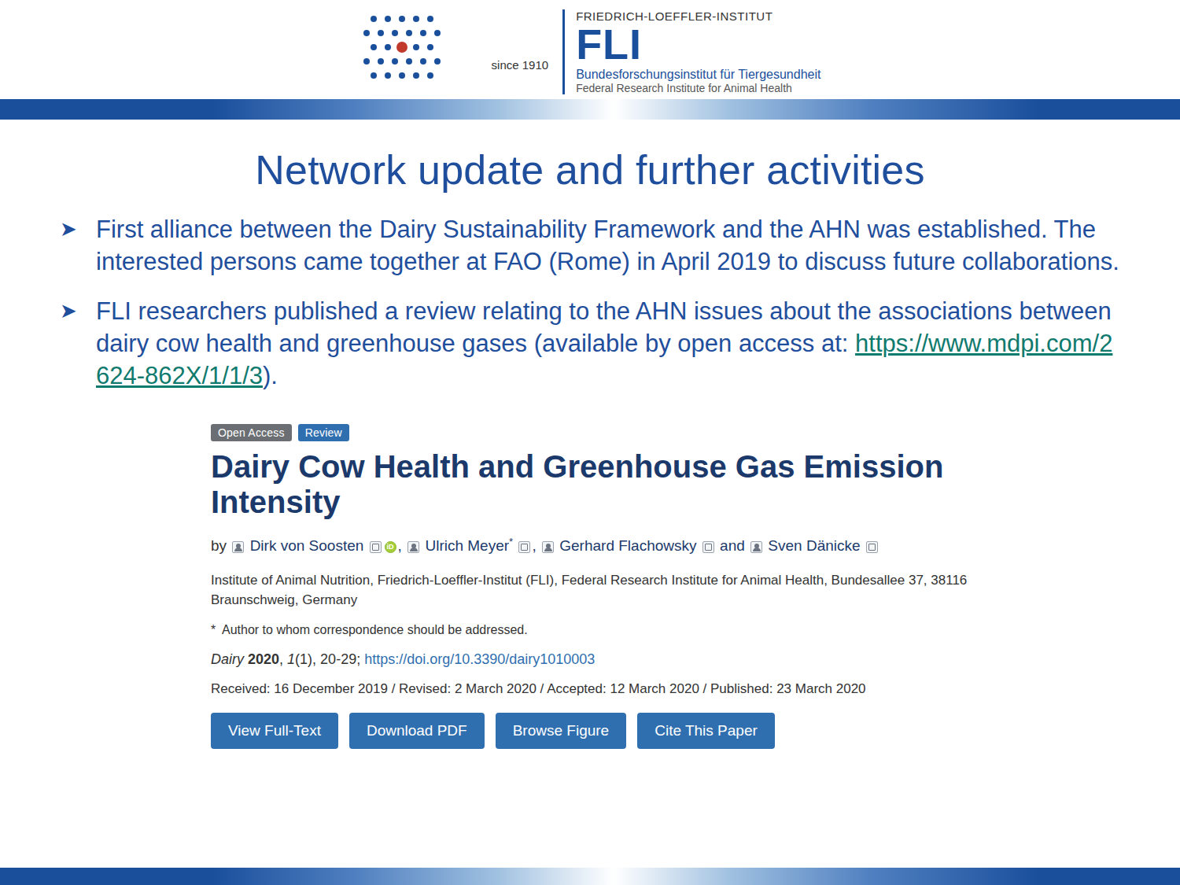since 1910
FRIEDRICH-LOEFFLER-INSTITUT
FLI
Bundesforschungsinstitut für Tiergesundheit
Federal Research Institute for Animal Health
Network update and further activities
First alliance between the Dairy Sustainability Framework and the AHN was established. The interested persons came together at FAO (Rome) in April 2019 to discuss future collaborations.
FLI researchers published a review relating to the AHN issues about the associations between dairy cow health and greenhouse gases (available by open access at: https://www.mdpi.com/2624-862X/1/1/3).
Open Access Review
Dairy Cow Health and Greenhouse Gas Emission Intensity
by Dirk von Soosten , Ulrich Meyer* , Gerhard Flachowsky and Sven Dänicke
Institute of Animal Nutrition, Friedrich-Loeffler-Institut (FLI), Federal Research Institute for Animal Health, Bundesallee 37, 38116 Braunschweig, Germany
*Author to whom correspondence should be addressed.
Dairy 2020, 1(1), 20-29; https://doi.org/10.3390/dairy1010003
Received: 16 December 2019 / Revised: 2 March 2020 / Accepted: 12 March 2020 / Published: 23 March 2020
View Full-Text Download PDF Browse Figure Cite This Paper